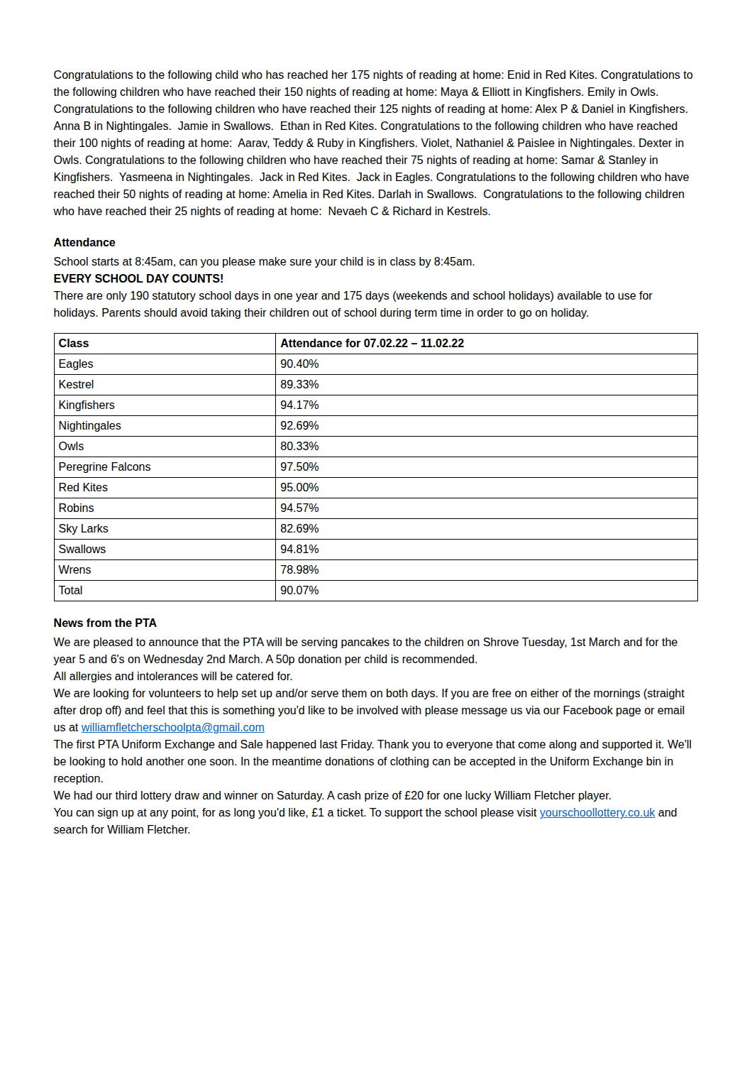Congratulations to the following child who has reached her 175 nights of reading at home: Enid in Red Kites. Congratulations to the following children who have reached their 150 nights of reading at home: Maya & Elliott in Kingfishers. Emily in Owls. Congratulations to the following children who have reached their 125 nights of reading at home: Alex P & Daniel in Kingfishers. Anna B in Nightingales. Jamie in Swallows. Ethan in Red Kites. Congratulations to the following children who have reached their 100 nights of reading at home: Aarav, Teddy & Ruby in Kingfishers. Violet, Nathaniel & Paislee in Nightingales. Dexter in Owls. Congratulations to the following children who have reached their 75 nights of reading at home: Samar & Stanley in Kingfishers. Yasmeena in Nightingales. Jack in Red Kites. Jack in Eagles. Congratulations to the following children who have reached their 50 nights of reading at home: Amelia in Red Kites. Darlah in Swallows. Congratulations to the following children who have reached their 25 nights of reading at home: Nevaeh C & Richard in Kestrels.
Attendance
School starts at 8:45am, can you please make sure your child is in class by 8:45am.
EVERY SCHOOL DAY COUNTS!
There are only 190 statutory school days in one year and 175 days (weekends and school holidays) available to use for holidays. Parents should avoid taking their children out of school during term time in order to go on holiday.
| Class | Attendance for 07.02.22 – 11.02.22 |
| --- | --- |
| Eagles | 90.40% |
| Kestrel | 89.33% |
| Kingfishers | 94.17% |
| Nightingales | 92.69% |
| Owls | 80.33% |
| Peregrine Falcons | 97.50% |
| Red Kites | 95.00% |
| Robins | 94.57% |
| Sky Larks | 82.69% |
| Swallows | 94.81% |
| Wrens | 78.98% |
| Total | 90.07% |
News from the PTA
We are pleased to announce that the PTA will be serving pancakes to the children on Shrove Tuesday, 1st March and for the year 5 and 6's on Wednesday 2nd March. A 50p donation per child is recommended.
All allergies and intolerances will be catered for.
We are looking for volunteers to help set up and/or serve them on both days. If you are free on either of the mornings (straight after drop off) and feel that this is something you'd like to be involved with please message us via our Facebook page or email us at williamfletcherschoolpta@gmail.com
The first PTA Uniform Exchange and Sale happened last Friday. Thank you to everyone that come along and supported it. We'll be looking to hold another one soon. In the meantime donations of clothing can be accepted in the Uniform Exchange bin in reception.
We had our third lottery draw and winner on Saturday. A cash prize of £20 for one lucky William Fletcher player.
You can sign up at any point, for as long you'd like, £1 a ticket. To support the school please visit yourschoollottery.co.uk and search for William Fletcher.